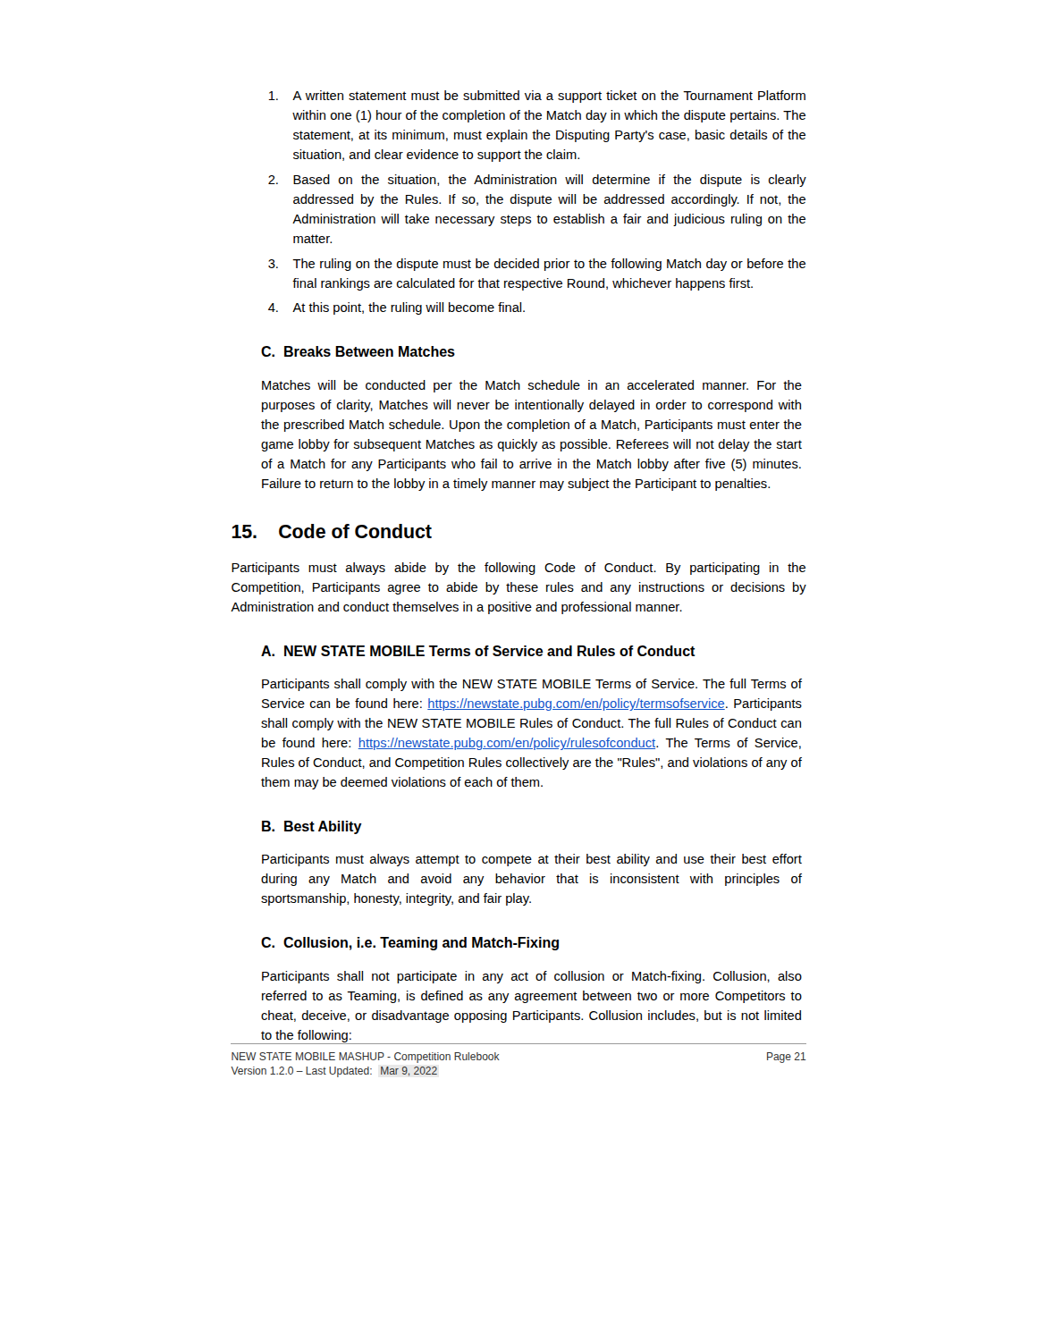A written statement must be submitted via a support ticket on the Tournament Platform within one (1) hour of the completion of the Match day in which the dispute pertains. The statement, at its minimum, must explain the Disputing Party's case, basic details of the situation, and clear evidence to support the claim.
Based on the situation, the Administration will determine if the dispute is clearly addressed by the Rules. If so, the dispute will be addressed accordingly. If not, the Administration will take necessary steps to establish a fair and judicious ruling on the matter.
The ruling on the dispute must be decided prior to the following Match day or before the final rankings are calculated for that respective Round, whichever happens first.
At this point, the ruling will become final.
C. Breaks Between Matches
Matches will be conducted per the Match schedule in an accelerated manner. For the purposes of clarity, Matches will never be intentionally delayed in order to correspond with the prescribed Match schedule. Upon the completion of a Match, Participants must enter the game lobby for subsequent Matches as quickly as possible. Referees will not delay the start of a Match for any Participants who fail to arrive in the Match lobby after five (5) minutes. Failure to return to the lobby in a timely manner may subject the Participant to penalties.
15. Code of Conduct
Participants must always abide by the following Code of Conduct. By participating in the Competition, Participants agree to abide by these rules and any instructions or decisions by Administration and conduct themselves in a positive and professional manner.
A. NEW STATE MOBILE Terms of Service and Rules of Conduct
Participants shall comply with the NEW STATE MOBILE Terms of Service. The full Terms of Service can be found here: https://newstate.pubg.com/en/policy/termsofservice. Participants shall comply with the NEW STATE MOBILE Rules of Conduct. The full Rules of Conduct can be found here: https://newstate.pubg.com/en/policy/rulesofconduct. The Terms of Service, Rules of Conduct, and Competition Rules collectively are the "Rules", and violations of any of them may be deemed violations of each of them.
B. Best Ability
Participants must always attempt to compete at their best ability and use their best effort during any Match and avoid any behavior that is inconsistent with principles of sportsmanship, honesty, integrity, and fair play.
C. Collusion, i.e. Teaming and Match-Fixing
Participants shall not participate in any act of collusion or Match-fixing. Collusion, also referred to as Teaming, is defined as any agreement between two or more Competitors to cheat, deceive, or disadvantage opposing Participants. Collusion includes, but is not limited to the following:
NEW STATE MOBILE MASHUP - Competition Rulebook
Version 1.2.0 – Last Updated: Mar 9, 2022
Page 21